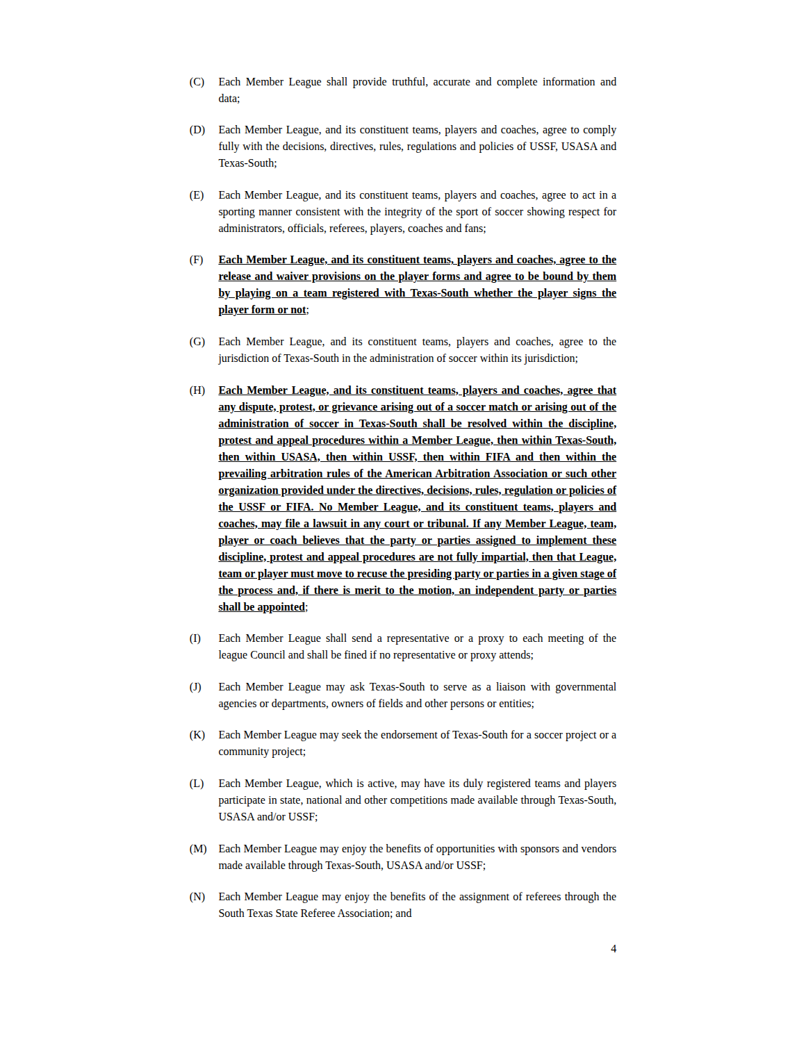(C) Each Member League shall provide truthful, accurate and complete information and data;
(D) Each Member League, and its constituent teams, players and coaches, agree to comply fully with the decisions, directives, rules, regulations and policies of USSF, USASA and Texas-South;
(E) Each Member League, and its constituent teams, players and coaches, agree to act in a sporting manner consistent with the integrity of the sport of soccer showing respect for administrators, officials, referees, players, coaches and fans;
(F) Each Member League, and its constituent teams, players and coaches, agree to the release and waiver provisions on the player forms and agree to be bound by them by playing on a team registered with Texas-South whether the player signs the player form or not;
(G) Each Member League, and its constituent teams, players and coaches, agree to the jurisdiction of Texas-South in the administration of soccer within its jurisdiction;
(H) Each Member League, and its constituent teams, players and coaches, agree that any dispute, protest, or grievance arising out of a soccer match or arising out of the administration of soccer in Texas-South shall be resolved within the discipline, protest and appeal procedures within a Member League, then within Texas-South, then within USASA, then within USSF, then within FIFA and then within the prevailing arbitration rules of the American Arbitration Association or such other organization provided under the directives, decisions, rules, regulation or policies of the USSF or FIFA. No Member League, and its constituent teams, players and coaches, may file a lawsuit in any court or tribunal. If any Member League, team, player or coach believes that the party or parties assigned to implement these discipline, protest and appeal procedures are not fully impartial, then that League, team or player must move to recuse the presiding party or parties in a given stage of the process and, if there is merit to the motion, an independent party or parties shall be appointed;
(I) Each Member League shall send a representative or a proxy to each meeting of the league Council and shall be fined if no representative or proxy attends;
(J) Each Member League may ask Texas-South to serve as a liaison with governmental agencies or departments, owners of fields and other persons or entities;
(K) Each Member League may seek the endorsement of Texas-South for a soccer project or a community project;
(L) Each Member League, which is active, may have its duly registered teams and players participate in state, national and other competitions made available through Texas-South, USASA and/or USSF;
(M) Each Member League may enjoy the benefits of opportunities with sponsors and vendors made available through Texas-South, USASA and/or USSF;
(N) Each Member League may enjoy the benefits of the assignment of referees through the South Texas State Referee Association; and
4